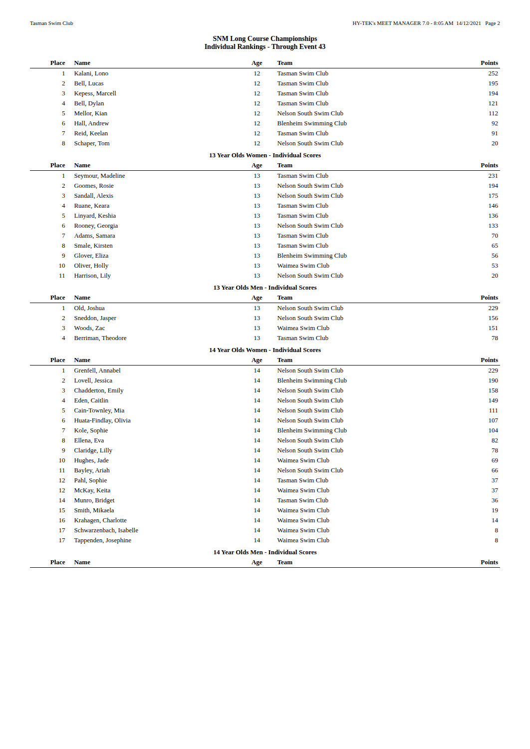Tasman Swim Club
HY-TEK's MEET MANAGER 7.0 - 8:05 AM 14/12/2021 Page 2
SNM Long Course Championships
Individual Rankings - Through Event 43
| Place | Name | Age | Team | Points |
| --- | --- | --- | --- | --- |
| 1 | Kalani, Lono | 12 | Tasman Swim Club | 252 |
| 2 | Bell, Lucas | 12 | Tasman Swim Club | 195 |
| 3 | Kepess, Marcell | 12 | Tasman Swim Club | 194 |
| 4 | Bell, Dylan | 12 | Tasman Swim Club | 121 |
| 5 | Mellor, Kian | 12 | Nelson South Swim Club | 112 |
| 6 | Hall, Andrew | 12 | Blenheim Swimming Club | 92 |
| 7 | Reid, Keelan | 12 | Tasman Swim Club | 91 |
| 8 | Schaper, Tom | 12 | Nelson South Swim Club | 20 |
| 13 Year Olds Women - Individual Scores |
| Place | Name | Age | Team | Points |
| --- | --- | --- | --- | --- |
| 1 | Seymour, Madeline | 13 | Tasman Swim Club | 231 |
| 2 | Goomes, Rosie | 13 | Nelson South Swim Club | 194 |
| 3 | Sandall, Alexis | 13 | Nelson South Swim Club | 175 |
| 4 | Ruane, Keara | 13 | Tasman Swim Club | 146 |
| 5 | Linyard, Keshia | 13 | Tasman Swim Club | 136 |
| 6 | Rooney, Georgia | 13 | Nelson South Swim Club | 133 |
| 7 | Adams, Samara | 13 | Tasman Swim Club | 70 |
| 8 | Smale, Kirsten | 13 | Tasman Swim Club | 65 |
| 9 | Glover, Eliza | 13 | Blenheim Swimming Club | 56 |
| 10 | Oliver, Holly | 13 | Waimea Swim Club | 53 |
| 11 | Harrison, Lily | 13 | Nelson South Swim Club | 20 |
| 13 Year Olds Men - Individual Scores |
| Place | Name | Age | Team | Points |
| --- | --- | --- | --- | --- |
| 1 | Old, Joshua | 13 | Nelson South Swim Club | 229 |
| 2 | Sneddon, Jasper | 13 | Nelson South Swim Club | 156 |
| 3 | Woods, Zac | 13 | Waimea Swim Club | 151 |
| 4 | Berriman, Theodore | 13 | Tasman Swim Club | 78 |
| 14 Year Olds Women - Individual Scores |
| Place | Name | Age | Team | Points |
| --- | --- | --- | --- | --- |
| 1 | Grenfell, Annabel | 14 | Nelson South Swim Club | 229 |
| 2 | Lovell, Jessica | 14 | Blenheim Swimming Club | 190 |
| 3 | Chadderton, Emily | 14 | Nelson South Swim Club | 158 |
| 4 | Eden, Caitlin | 14 | Nelson South Swim Club | 149 |
| 5 | Cain-Townley, Mia | 14 | Nelson South Swim Club | 111 |
| 6 | Huata-Findlay, Olivia | 14 | Nelson South Swim Club | 107 |
| 7 | Kole, Sophie | 14 | Blenheim Swimming Club | 104 |
| 8 | Ellena, Eva | 14 | Nelson South Swim Club | 82 |
| 9 | Claridge, Lilly | 14 | Nelson South Swim Club | 78 |
| 10 | Hughes, Jade | 14 | Waimea Swim Club | 69 |
| 11 | Bayley, Ariah | 14 | Nelson South Swim Club | 66 |
| 12 | Pahl, Sophie | 14 | Tasman Swim Club | 37 |
| 12 | McKay, Keita | 14 | Waimea Swim Club | 37 |
| 14 | Munro, Bridget | 14 | Tasman Swim Club | 36 |
| 15 | Smith, Mikaela | 14 | Waimea Swim Club | 19 |
| 16 | Krahagen, Charlotte | 14 | Waimea Swim Club | 14 |
| 17 | Schwarzenbach, Isabelle | 14 | Waimea Swim Club | 8 |
| 17 | Tappenden, Josephine | 14 | Waimea Swim Club | 8 |
| 14 Year Olds Men - Individual Scores |
| Place | Name | Age | Team | Points |
| --- | --- | --- | --- | --- |